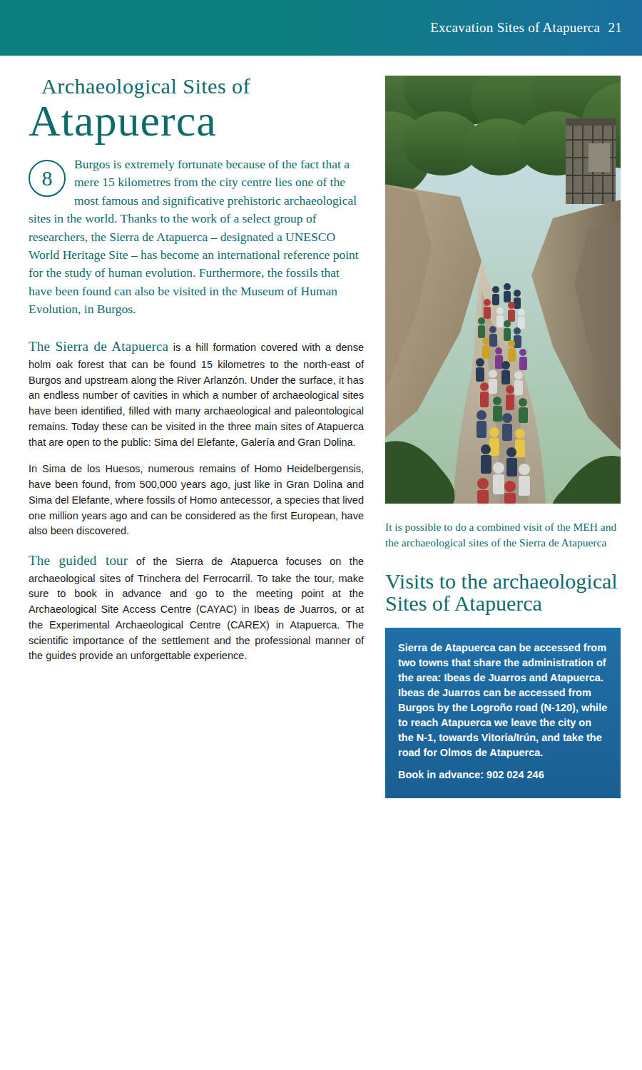Excavation Sites of Atapuerca 21
Archaeological Sites of Atapuerca
8
Burgos is extremely fortunate because of the fact that a mere 15 kilometres from the city centre lies one of the most famous and significative prehistoric archaeological sites in the world. Thanks to the work of a select group of researchers, the Sierra de Atapuerca – designated a UNESCO World Heritage Site – has become an international reference point for the study of human evolution. Furthermore, the fossils that have been found can also be visited in the Museum of Human Evolution, in Burgos.
The Sierra de Atapuerca is a hill formation covered with a dense holm oak forest that can be found 15 kilometres to the north-east of Burgos and upstream along the River Arlanzón. Under the surface, it has an endless number of cavities in which a number of archaeological sites have been identified, filled with many archaeological and paleontological remains. Today these can be visited in the three main sites of Atapuerca that are open to the public: Sima del Elefante, Galería and Gran Dolina.
In Sima de los Huesos, numerous remains of Homo Heidelbergensis, have been found, from 500,000 years ago, just like in Gran Dolina and Sima del Elefante, where fossils of Homo antecessor, a species that lived one million years ago and can be considered as the first European, have also been discovered.
The guided tour of the Sierra de Atapuerca focuses on the archaeological sites of Trinchera del Ferrocarril. To take the tour, make sure to book in advance and go to the meeting point at the Archaeological Site Access Centre (CAYAC) in Ibeas de Juarros, or at the Experimental Archaeological Centre (CAREX) in Atapuerca. The scientific importance of the settlement and the professional manner of the guides provide an unforgettable experience.
It is possible to do a combined visit of the MEH and the archaeological sites of the Sierra de Atapuerca
Visits to the archaeological Sites of Atapuerca
Sierra de Atapuerca can be accessed from two towns that share the administration of the area: Ibeas de Juarros and Atapuerca. Ibeas de Juarros can be accessed from Burgos by the Logroño road (N-120), while to reach Atapuerca we leave the city on the N-1, towards Vitoria/Irún, and take the road for Olmos de Atapuerca.
Book in advance: 902 024 246